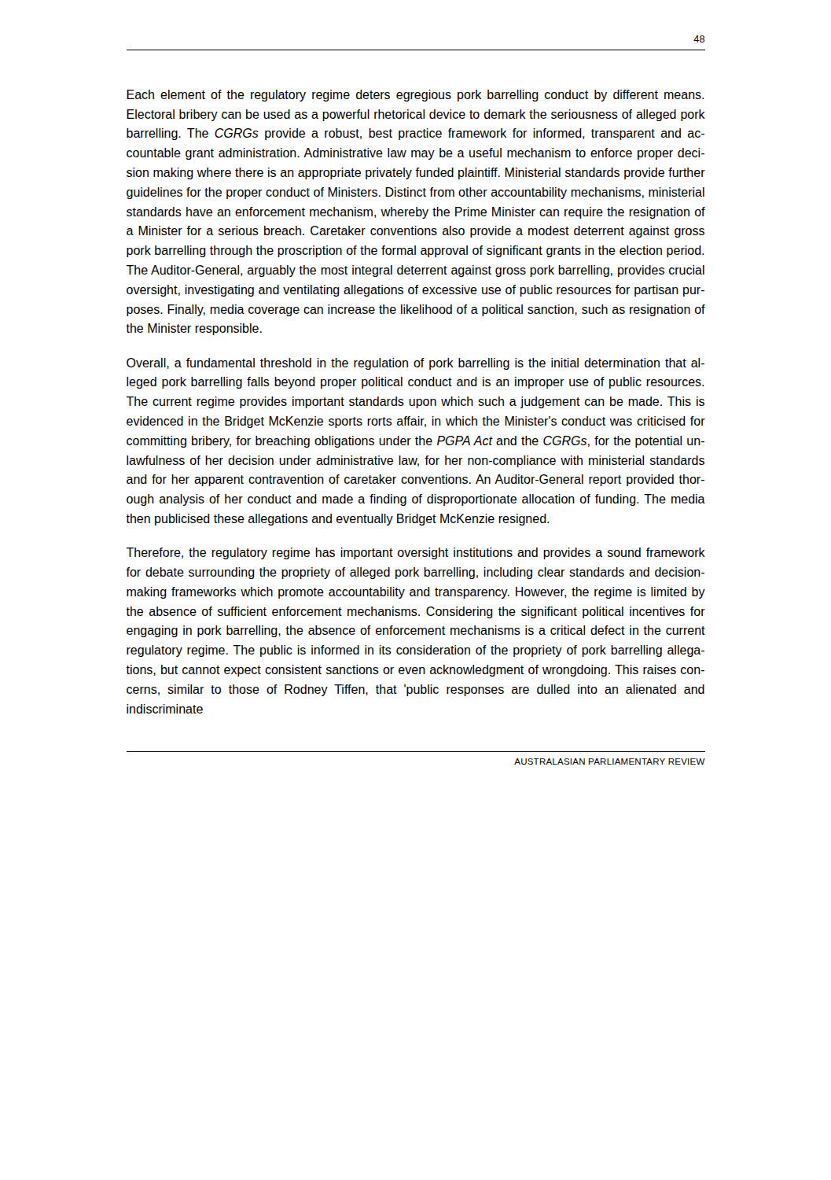48
Each element of the regulatory regime deters egregious pork barrelling conduct by different means. Electoral bribery can be used as a powerful rhetorical device to demark the seriousness of alleged pork barrelling. The CGRGs provide a robust, best practice framework for informed, transparent and accountable grant administration. Administrative law may be a useful mechanism to enforce proper decision making where there is an appropriate privately funded plaintiff. Ministerial standards provide further guidelines for the proper conduct of Ministers. Distinct from other accountability mechanisms, ministerial standards have an enforcement mechanism, whereby the Prime Minister can require the resignation of a Minister for a serious breach. Caretaker conventions also provide a modest deterrent against gross pork barrelling through the proscription of the formal approval of significant grants in the election period. The Auditor-General, arguably the most integral deterrent against gross pork barrelling, provides crucial oversight, investigating and ventilating allegations of excessive use of public resources for partisan purposes. Finally, media coverage can increase the likelihood of a political sanction, such as resignation of the Minister responsible.
Overall, a fundamental threshold in the regulation of pork barrelling is the initial determination that alleged pork barrelling falls beyond proper political conduct and is an improper use of public resources. The current regime provides important standards upon which such a judgement can be made. This is evidenced in the Bridget McKenzie sports rorts affair, in which the Minister's conduct was criticised for committing bribery, for breaching obligations under the PGPA Act and the CGRGs, for the potential unlawfulness of her decision under administrative law, for her non-compliance with ministerial standards and for her apparent contravention of caretaker conventions. An Auditor-General report provided thorough analysis of her conduct and made a finding of disproportionate allocation of funding. The media then publicised these allegations and eventually Bridget McKenzie resigned.
Therefore, the regulatory regime has important oversight institutions and provides a sound framework for debate surrounding the propriety of alleged pork barrelling, including clear standards and decision-making frameworks which promote accountability and transparency. However, the regime is limited by the absence of sufficient enforcement mechanisms. Considering the significant political incentives for engaging in pork barrelling, the absence of enforcement mechanisms is a critical defect in the current regulatory regime. The public is informed in its consideration of the propriety of pork barrelling allegations, but cannot expect consistent sanctions or even acknowledgment of wrongdoing. This raises concerns, similar to those of Rodney Tiffen, that 'public responses are dulled into an alienated and indiscriminate
Australasian Parliamentary Review